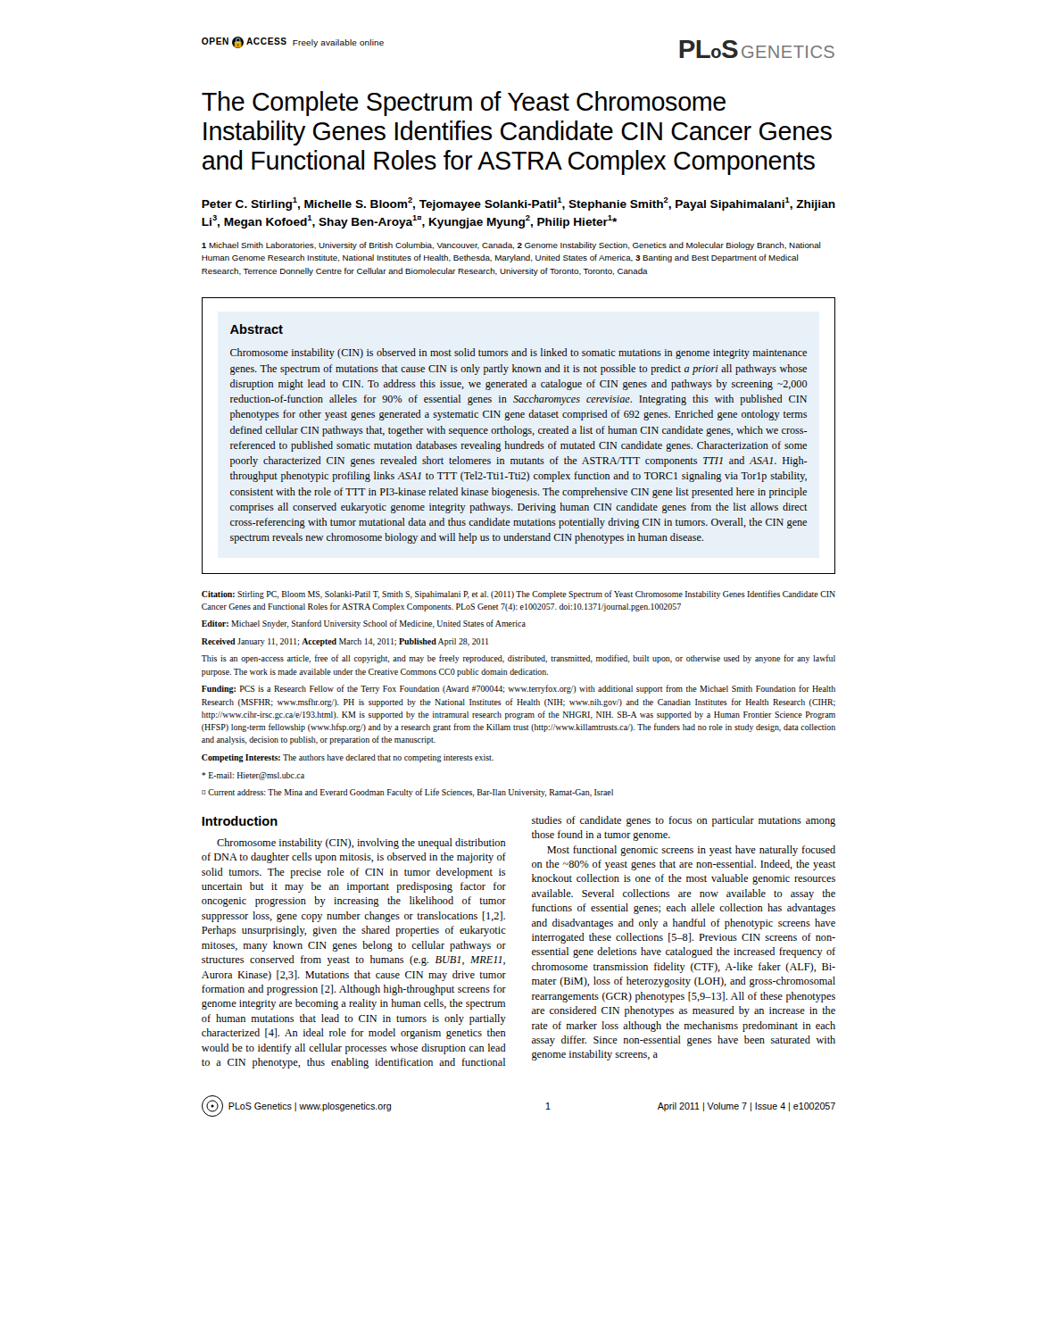OPEN 🔒 ACCESS Freely available online
PLo S GENETICS
The Complete Spectrum of Yeast Chromosome Instability Genes Identifies Candidate CIN Cancer Genes and Functional Roles for ASTRA Complex Components
Peter C. Stirling1, Michelle S. Bloom2, Tejomayee Solanki-Patil1, Stephanie Smith2, Payal Sipahimalani1, Zhijian Li3, Megan Kofoed1, Shay Ben-Aroya1¤, Kyungjae Myung2, Philip Hieter1*
1 Michael Smith Laboratories, University of British Columbia, Vancouver, Canada, 2 Genome Instability Section, Genetics and Molecular Biology Branch, National Human Genome Research Institute, National Institutes of Health, Bethesda, Maryland, United States of America, 3 Banting and Best Department of Medical Research, Terrence Donnelly Centre for Cellular and Biomolecular Research, University of Toronto, Toronto, Canada
Abstract
Chromosome instability (CIN) is observed in most solid tumors and is linked to somatic mutations in genome integrity maintenance genes. The spectrum of mutations that cause CIN is only partly known and it is not possible to predict a priori all pathways whose disruption might lead to CIN. To address this issue, we generated a catalogue of CIN genes and pathways by screening ~2,000 reduction-of-function alleles for 90% of essential genes in Saccharomyces cerevisiae. Integrating this with published CIN phenotypes for other yeast genes generated a systematic CIN gene dataset comprised of 692 genes. Enriched gene ontology terms defined cellular CIN pathways that, together with sequence orthologs, created a list of human CIN candidate genes, which we cross-referenced to published somatic mutation databases revealing hundreds of mutated CIN candidate genes. Characterization of some poorly characterized CIN genes revealed short telomeres in mutants of the ASTRA/TTT components TTI1 and ASA1. High-throughput phenotypic profiling links ASA1 to TTT (Tel2-Tti1-Tti2) complex function and to TORC1 signaling via Tor1p stability, consistent with the role of TTT in PI3-kinase related kinase biogenesis. The comprehensive CIN gene list presented here in principle comprises all conserved eukaryotic genome integrity pathways. Deriving human CIN candidate genes from the list allows direct cross-referencing with tumor mutational data and thus candidate mutations potentially driving CIN in tumors. Overall, the CIN gene spectrum reveals new chromosome biology and will help us to understand CIN phenotypes in human disease.
Citation: Stirling PC, Bloom MS, Solanki-Patil T, Smith S, Sipahimalani P, et al. (2011) The Complete Spectrum of Yeast Chromosome Instability Genes Identifies Candidate CIN Cancer Genes and Functional Roles for ASTRA Complex Components. PLoS Genet 7(4): e1002057. doi:10.1371/journal.pgen.1002057
Editor: Michael Snyder, Stanford University School of Medicine, United States of America
Received January 11, 2011; Accepted March 14, 2011; Published April 28, 2011
This is an open-access article, free of all copyright, and may be freely reproduced, distributed, transmitted, modified, built upon, or otherwise used by anyone for any lawful purpose. The work is made available under the Creative Commons CC0 public domain dedication.
Funding: PCS is a Research Fellow of the Terry Fox Foundation (Award #700044; www.terryfox.org/) with additional support from the Michael Smith Foundation for Health Research (MSFHR; www.msfhr.org/). PH is supported by the National Institutes of Health (NIH; www.nih.gov/) and the Canadian Institutes for Health Research (CIHR; http://www.cihr-irsc.gc.ca/e/193.html). KM is supported by the intramural research program of the NHGRI, NIH. SB-A was supported by a Human Frontier Science Program (HFSP) long-term fellowship (www.hfsp.org/) and by a research grant from the Killam trust (http://www.killamtrusts.ca/). The funders had no role in study design, data collection and analysis, decision to publish, or preparation of the manuscript.
Competing Interests: The authors have declared that no competing interests exist.
* E-mail: Hieter@msl.ubc.ca
¤ Current address: The Mina and Everard Goodman Faculty of Life Sciences, Bar-Ilan University, Ramat-Gan, Israel
Introduction
Chromosome instability (CIN), involving the unequal distribution of DNA to daughter cells upon mitosis, is observed in the majority of solid tumors. The precise role of CIN in tumor development is uncertain but it may be an important predisposing factor for oncogenic progression by increasing the likelihood of tumor suppressor loss, gene copy number changes or translocations [1,2]. Perhaps unsurprisingly, given the shared properties of eukaryotic mitoses, many known CIN genes belong to cellular pathways or structures conserved from yeast to humans (e.g. BUB1, MRE11, Aurora Kinase) [2,3]. Mutations that cause CIN may drive tumor formation and progression [2]. Although high-throughput screens for genome integrity are becoming a reality in human cells, the spectrum of human mutations that lead to CIN in tumors is only partially characterized [4]. An ideal role for model organism genetics then would be to identify all cellular processes whose disruption can lead to a CIN phenotype, thus enabling identification and functional studies of candidate genes to focus on particular mutations among those found in a tumor genome.
Most functional genomic screens in yeast have naturally focused on the ~80% of yeast genes that are non-essential. Indeed, the yeast knockout collection is one of the most valuable genomic resources available. Several collections are now available to assay the functions of essential genes; each allele collection has advantages and disadvantages and only a handful of phenotypic screens have interrogated these collections [5–8]. Previous CIN screens of non-essential gene deletions have catalogued the increased frequency of chromosome transmission fidelity (CTF), A-like faker (ALF), Bi-mater (BiM), loss of heterozygosity (LOH), and gross-chromosomal rearrangements (GCR) phenotypes [5,9–13]. All of these phenotypes are considered CIN phenotypes as measured by an increase in the rate of marker loss although the mechanisms predominant in each assay differ. Since non-essential genes have been saturated with genome instability screens, a
PLoS Genetics | www.plosgenetics.org
1
April 2011 | Volume 7 | Issue 4 | e1002057